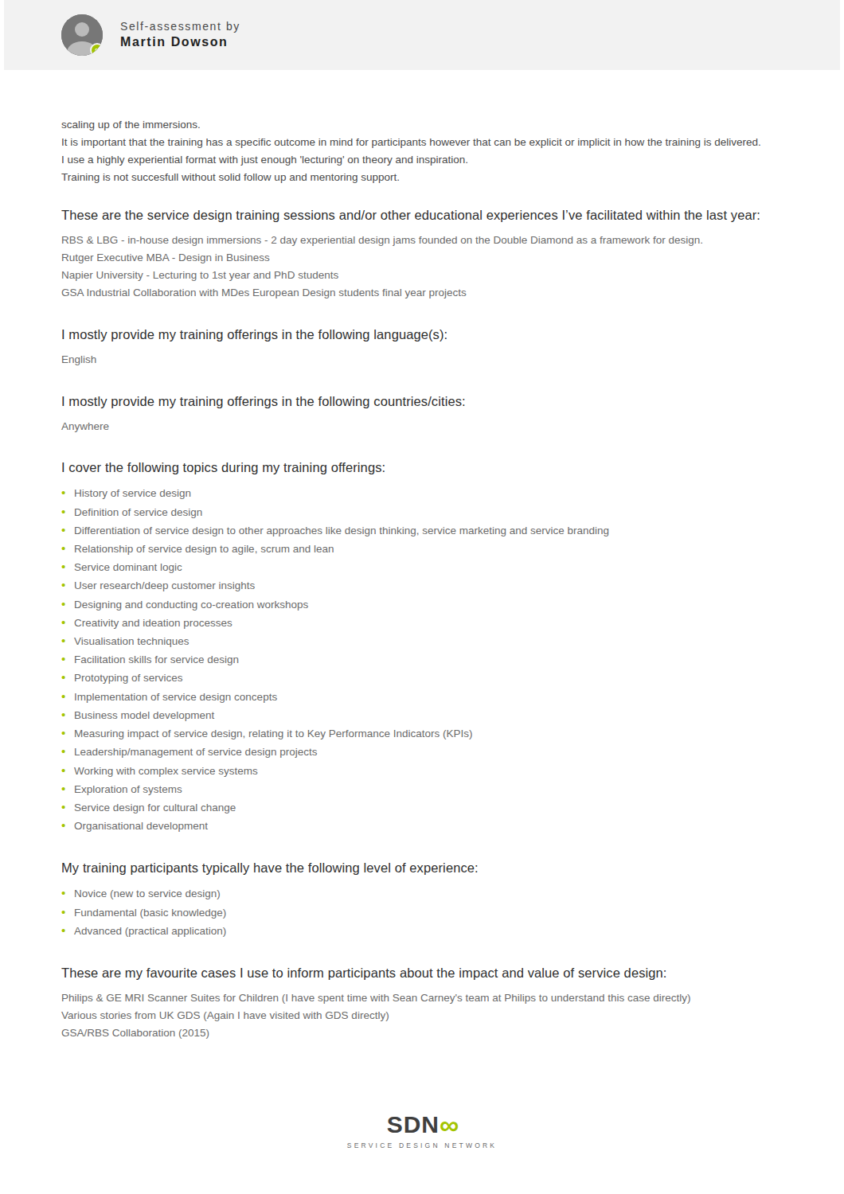∞
Self-assessment by
Martin Dowson
scaling up of the immersions.
It is important that the training has a specific outcome in mind for participants however that can be explicit or implicit in how the training is delivered.
I use a highly experiential format with just enough 'lecturing' on theory and inspiration.
Training is not succesfull without solid follow up and mentoring support.
These are the service design training sessions and/or other educational experiences I’ve facilitated within the last year:
RBS & LBG - in-house design immersions - 2 day experiential design jams founded on the Double Diamond as a framework for design.
Rutger Executive MBA - Design in Business
Napier University - Lecturing to 1st year and PhD students
GSA Industrial Collaboration with MDes European Design students final year projects
I mostly provide my training offerings in the following language(s):
English
I mostly provide my training offerings in the following countries/cities:
Anywhere
I cover the following topics during my training offerings:
History of service design
Definition of service design
Differentiation of service design to other approaches like design thinking, service marketing and service branding
Relationship of service design to agile, scrum and lean
Service dominant logic
User research/deep customer insights
Designing and conducting co-creation workshops
Creativity and ideation processes
Visualisation techniques
Facilitation skills for service design
Prototyping of services
Implementation of service design concepts
Business model development
Measuring impact of service design, relating it to Key Performance Indicators (KPIs)
Leadership/management of service design projects
Working with complex service systems
Exploration of systems
Service design for cultural change
Organisational development
My training participants typically have the following level of experience:
Novice (new to service design)
Fundamental (basic knowledge)
Advanced (practical application)
These are my favourite cases I use to inform participants about the impact and value of service design:
Philips & GE MRI Scanner Suites for Children (I have spent time with Sean Carney's team at Philips to understand this case directly)
Various stories from UK GDS (Again I have visited with GDS directly)
GSA/RBS Collaboration (2015)
SDN∞
Service Design Network